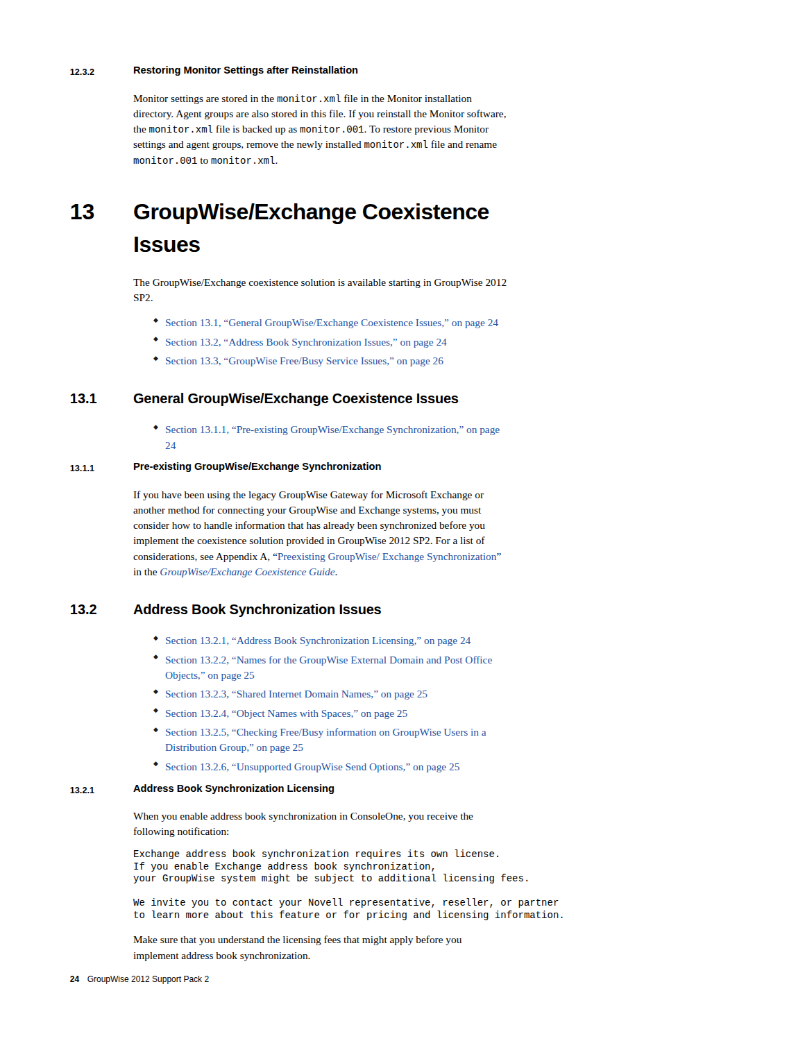12.3.2
Restoring Monitor Settings after Reinstallation
Monitor settings are stored in the monitor.xml file in the Monitor installation directory. Agent groups are also stored in this file. If you reinstall the Monitor software, the monitor.xml file is backed up as monitor.001. To restore previous Monitor settings and agent groups, remove the newly installed monitor.xml file and rename monitor.001 to monitor.xml.
13
GroupWise/Exchange Coexistence Issues
The GroupWise/Exchange coexistence solution is available starting in GroupWise 2012 SP2.
Section 13.1, “General GroupWise/Exchange Coexistence Issues,” on page 24
Section 13.2, “Address Book Synchronization Issues,” on page 24
Section 13.3, “GroupWise Free/Busy Service Issues,” on page 26
13.1
General GroupWise/Exchange Coexistence Issues
Section 13.1.1, “Pre-existing GroupWise/Exchange Synchronization,” on page 24
13.1.1
Pre-existing GroupWise/Exchange Synchronization
If you have been using the legacy GroupWise Gateway for Microsoft Exchange or another method for connecting your GroupWise and Exchange systems, you must consider how to handle information that has already been synchronized before you implement the coexistence solution provided in GroupWise 2012 SP2. For a list of considerations, see Appendix A, “Preexisting GroupWise/ Exchange Synchronization” in the GroupWise/Exchange Coexistence Guide.
13.2
Address Book Synchronization Issues
Section 13.2.1, “Address Book Synchronization Licensing,” on page 24
Section 13.2.2, “Names for the GroupWise External Domain and Post Office Objects,” on page 25
Section 13.2.3, “Shared Internet Domain Names,” on page 25
Section 13.2.4, “Object Names with Spaces,” on page 25
Section 13.2.5, “Checking Free/Busy information on GroupWise Users in a Distribution Group,” on page 25
Section 13.2.6, “Unsupported GroupWise Send Options,” on page 25
13.2.1
Address Book Synchronization Licensing
When you enable address book synchronization in ConsoleOne, you receive the following notification:
Exchange address book synchronization requires its own license.
If you enable Exchange address book synchronization,
your GroupWise system might be subject to additional licensing fees.

We invite you to contact your Novell representative, reseller, or partner
to learn more about this feature or for pricing and licensing information.
Make sure that you understand the licensing fees that might apply before you implement address book synchronization.
24 GroupWise 2012 Support Pack 2